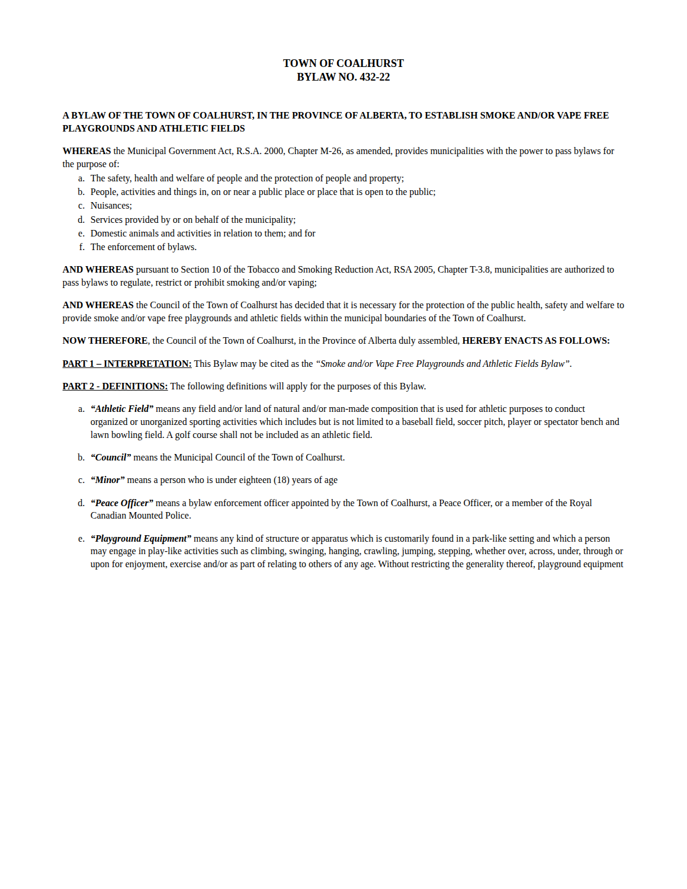TOWN OF COALHURSTBYLAW NO. 432-22
A BYLAW OF THE TOWN OF COALHURST, IN THE PROVINCE OF ALBERTA, TO ESTABLISH SMOKE AND/OR VAPE FREE PLAYGROUNDS AND ATHLETIC FIELDS
WHEREAS the Municipal Government Act, R.S.A. 2000, Chapter M-26, as amended, provides municipalities with the power to pass bylaws for the purpose of:
The safety, health and welfare of people and the protection of people and property;
People, activities and things in, on or near a public place or place that is open to the public;
Nuisances;
Services provided by or on behalf of the municipality;
Domestic animals and activities in relation to them; and for
The enforcement of bylaws.
AND WHEREAS pursuant to Section 10 of the Tobacco and Smoking Reduction Act, RSA 2005, Chapter T-3.8, municipalities are authorized to pass bylaws to regulate, restrict or prohibit smoking and/or vaping;
AND WHEREAS the Council of the Town of Coalhurst has decided that it is necessary for the protection of the public health, safety and welfare to provide smoke and/or vape free playgrounds and athletic fields within the municipal boundaries of the Town of Coalhurst.
NOW THEREFORE, the Council of the Town of Coalhurst, in the Province of Alberta duly assembled, HEREBY ENACTS AS FOLLOWS:
PART 1 – INTERPRETATION: This Bylaw may be cited as the “Smoke and/or Vape Free Playgrounds and Athletic Fields Bylaw”.
PART 2 - DEFINITIONS: The following definitions will apply for the purposes of this Bylaw.
“Athletic Field” means any field and/or land of natural and/or man-made composition that is used for athletic purposes to conduct organized or unorganized sporting activities which includes but is not limited to a baseball field, soccer pitch, player or spectator bench and lawn bowling field. A golf course shall not be included as an athletic field.
“Council” means the Municipal Council of the Town of Coalhurst.
“Minor” means a person who is under eighteen (18) years of age
“Peace Officer” means a bylaw enforcement officer appointed by the Town of Coalhurst, a Peace Officer, or a member of the Royal Canadian Mounted Police.
“Playground Equipment” means any kind of structure or apparatus which is customarily found in a park-like setting and which a person may engage in play-like activities such as climbing, swinging, hanging, crawling, jumping, stepping, whether over, across, under, through or upon for enjoyment, exercise and/or as part of relating to others of any age. Without restricting the generality thereof, playground equipment